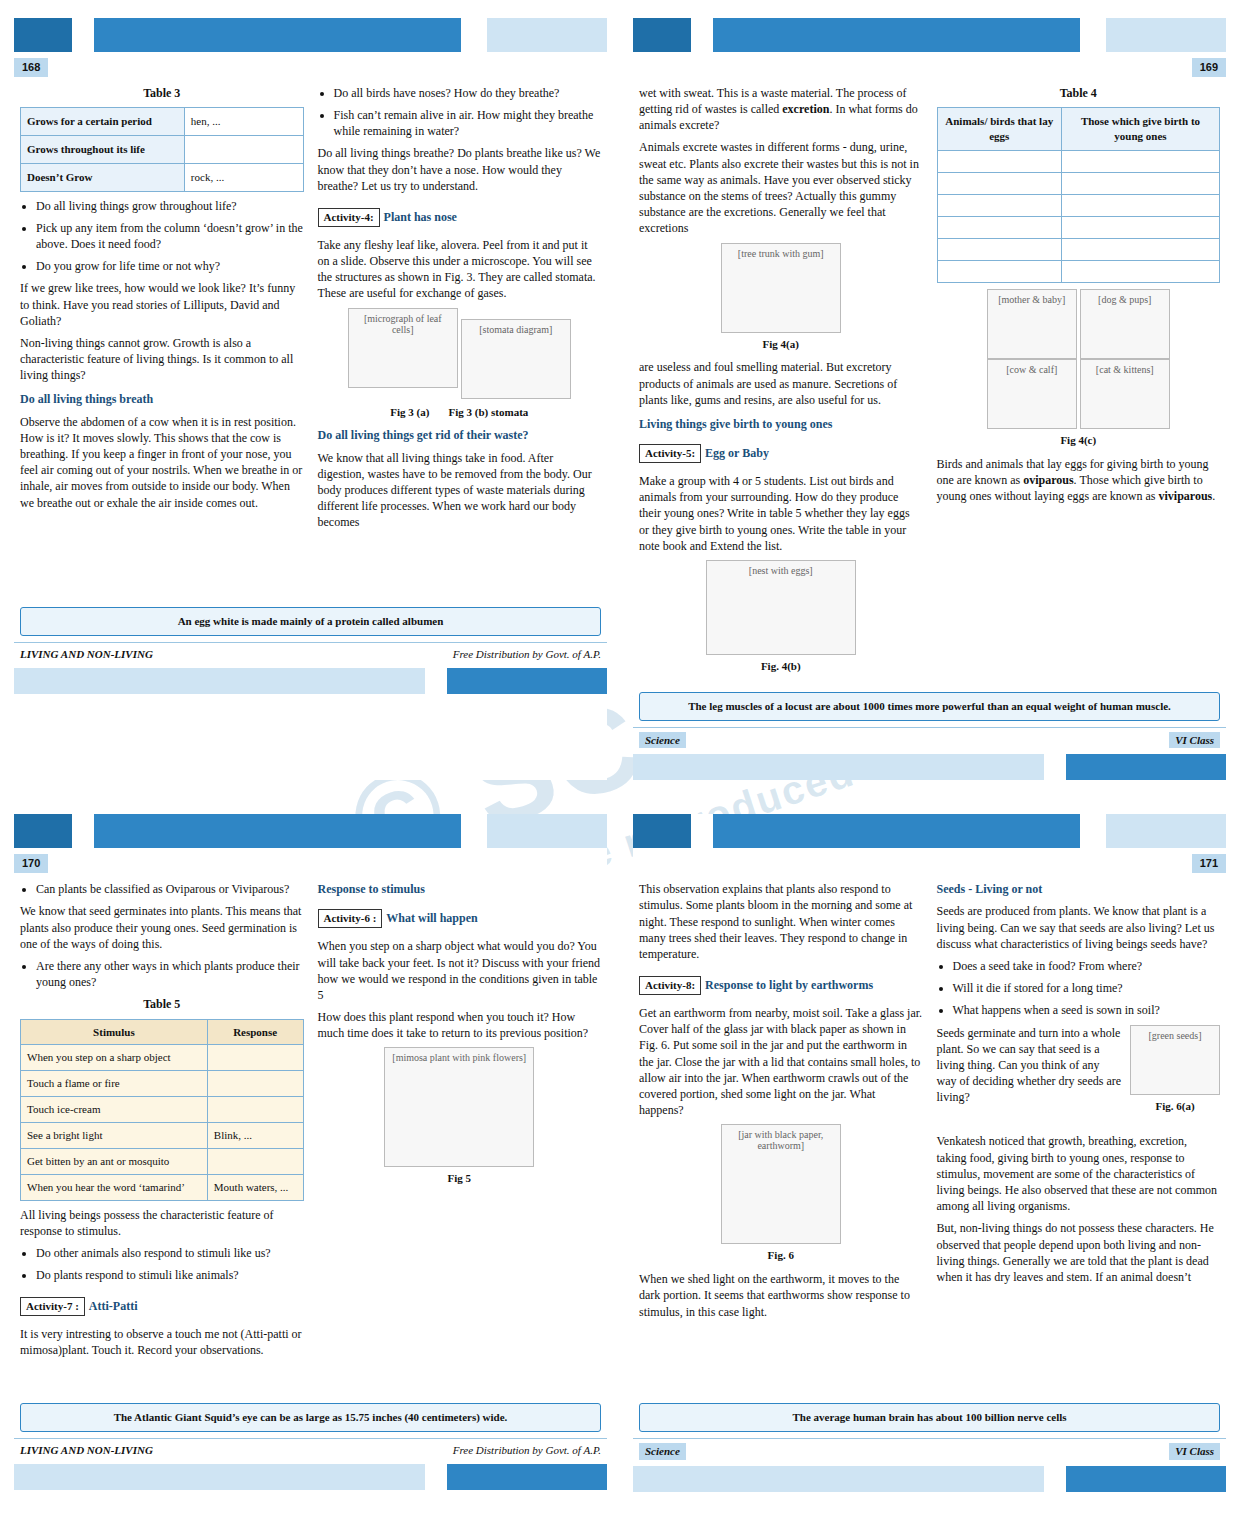© SCERTnot to be reproduced
168
Table 3
| Grows for a certain period | hen, ... |
| Grows throughout its life | |
| Doesn’t Grow | rock, ... |
Do all living things grow throughout life?
Pick up any item from the column ‘doesn’t grow’ in the above. Does it need food?
Do you grow for life time or not why?
If we grew like trees, how would we look like? It’s funny to think. Have you read stories of Lilliputs, David and Goliath?
Non-living things cannot grow. Growth is also a characteristic feature of living things. Is it common to all living things?
Do all living things breath
Observe the abdomen of a cow when it is in rest position. How is it? It moves slowly. This shows that the cow is breathing. If you keep a finger in front of your nose, you feel air coming out of your nostrils. When we breathe in or inhale, air moves from outside to inside our body. When we breathe out or exhale the air inside comes out.
Do all birds have noses? How do they breathe?
Fish can’t remain alive in air. How might they breathe while remaining in water?
Do all living things breathe? Do plants breathe like us? We know that they don’t have a nose. How would they breathe? Let us try to understand.
Activity-4: Plant has nose
Take any fleshy leaf like, alovera. Peel from it and put it on a slide. Observe this under a microscope. You will see the structures as shown in Fig. 3. They are called stomata. These are useful for exchange of gases.
[micrograph of leaf cells] [stomata diagram]
Fig 3 (a) Fig 3 (b) stomata
Do all living things get rid of their waste?
We know that all living things take in food. After digestion, wastes have to be removed from the body. Our body produces different types of waste materials during different life processes. When we work hard our body becomes
An egg white is made mainly of a protein called albumen
LIVING AND NON-LIVING Free Distribution by Govt. of A.P.
169
wet with sweat. This is a waste material. The process of getting rid of wastes is called excretion. In what forms do animals excrete?
Animals excrete wastes in different forms - dung, urine, sweat etc. Plants also excrete their wastes but this is not in the same way as animals. Have you ever observed sticky substance on the stems of trees? Actually this gummy substance are the excretions. Generally we feel that excretions
[tree trunk with gum]
Fig 4(a)
are useless and foul smelling material. But excretory products of animals are used as manure. Secretions of plants like, gums and resins, are also useful for us.
Living things give birth to young ones
Activity-5: Egg or Baby
Make a group with 4 or 5 students. List out birds and animals from your surrounding. How do they produce their young ones? Write in table 5 whether they lay eggs or they give birth to young ones. Write the table in your note book and Extend the list.
[nest with eggs]
Fig. 4(b)
Table 4
| Animals/ birds that lay eggs | Those which give birth to young ones |
| --- | --- |
[mother & baby] [dog & pups]
[cow & calf] [cat & kittens]
Fig 4(c)
Birds and animals that lay eggs for giving birth to young one are known as oviparous. Those which give birth to young ones without laying eggs are known as viviparous.
The leg muscles of a locust are about 1000 times more powerful than an equal weight of human muscle.
Science VI Class
170
Can plants be classified as Oviparous or Viviparous?
We know that seed germinates into plants. This means that plants also produce their young ones. Seed germination is one of the ways of doing this.
Are there any other ways in which plants produce their young ones?
Table 5
| Stimulus | Response |
| --- | --- |
| When you step on a sharp object | |
| Touch a flame or fire | |
| Touch ice-cream | |
| See a bright light | Blink, ... |
| Get bitten by an ant or mosquito | |
| When you hear the word ‘tamarind’ | Mouth waters, ... |
All living beings possess the characteristic feature of response to stimulus.
Do other animals also respond to stimuli like us?
Do plants respond to stimuli like animals?
Activity-7 : Atti-Patti
It is very intresting to observe a touch me not (Atti-patti or mimosa)plant. Touch it. Record your observations.
Response to stimulus
Activity-6 : What will happen
When you step on a sharp object what would you do? You will take back your feet. Is not it? Discuss with your friend how we would we respond in the conditions given in table 5
How does this plant respond when you touch it? How much time does it take to return to its previous position?
[mimosa plant with pink flowers]
Fig 5
The Atlantic Giant Squid’s eye can be as large as 15.75 inches (40 centimeters) wide.
LIVING AND NON-LIVING Free Distribution by Govt. of A.P.
171
This observation explains that plants also respond to stimulus. Some plants bloom in the morning and some at night. These respond to sunlight. When winter comes many trees shed their leaves. They respond to change in temperature.
Activity-8: Response to light by earthworms
Get an earthworm from nearby, moist soil. Take a glass jar. Cover half of the glass jar with black paper as shown in Fig. 6. Put some soil in the jar and put the earthworm in the jar. Close the jar with a lid that contains small holes, to allow air into the jar. When earthworm crawls out of the covered portion, shed some light on the jar. What happens?
[jar with black paper, earthworm]
Fig. 6
When we shed light on the earthworm, it moves to the dark portion. It seems that earthworms show response to stimulus, in this case light.
Seeds - Living or not
Seeds are produced from plants. We know that plant is a living being. Can we say that seeds are also living? Let us discuss what characteristics of living beings seeds have?
Does a seed take in food? From where?
Will it die if stored for a long time?
What happens when a seed is sown in soil?
[green seeds]
Fig. 6(a)
Seeds germinate and turn into a whole plant. So we can say that seed is a living thing. Can you think of any way of deciding whether dry seeds are living?
Venkatesh noticed that growth, breathing, excretion, taking food, giving birth to young ones, response to stimulus, movement are some of the characteristics of living beings. He also observed that these are not common among all living organisms.
But, non-living things do not possess these characters. He observed that people depend upon both living and non-living things. Generally we are told that the plant is dead when it has dry leaves and stem. If an animal doesn’t
The average human brain has about 100 billion nerve cells
Science VI Class